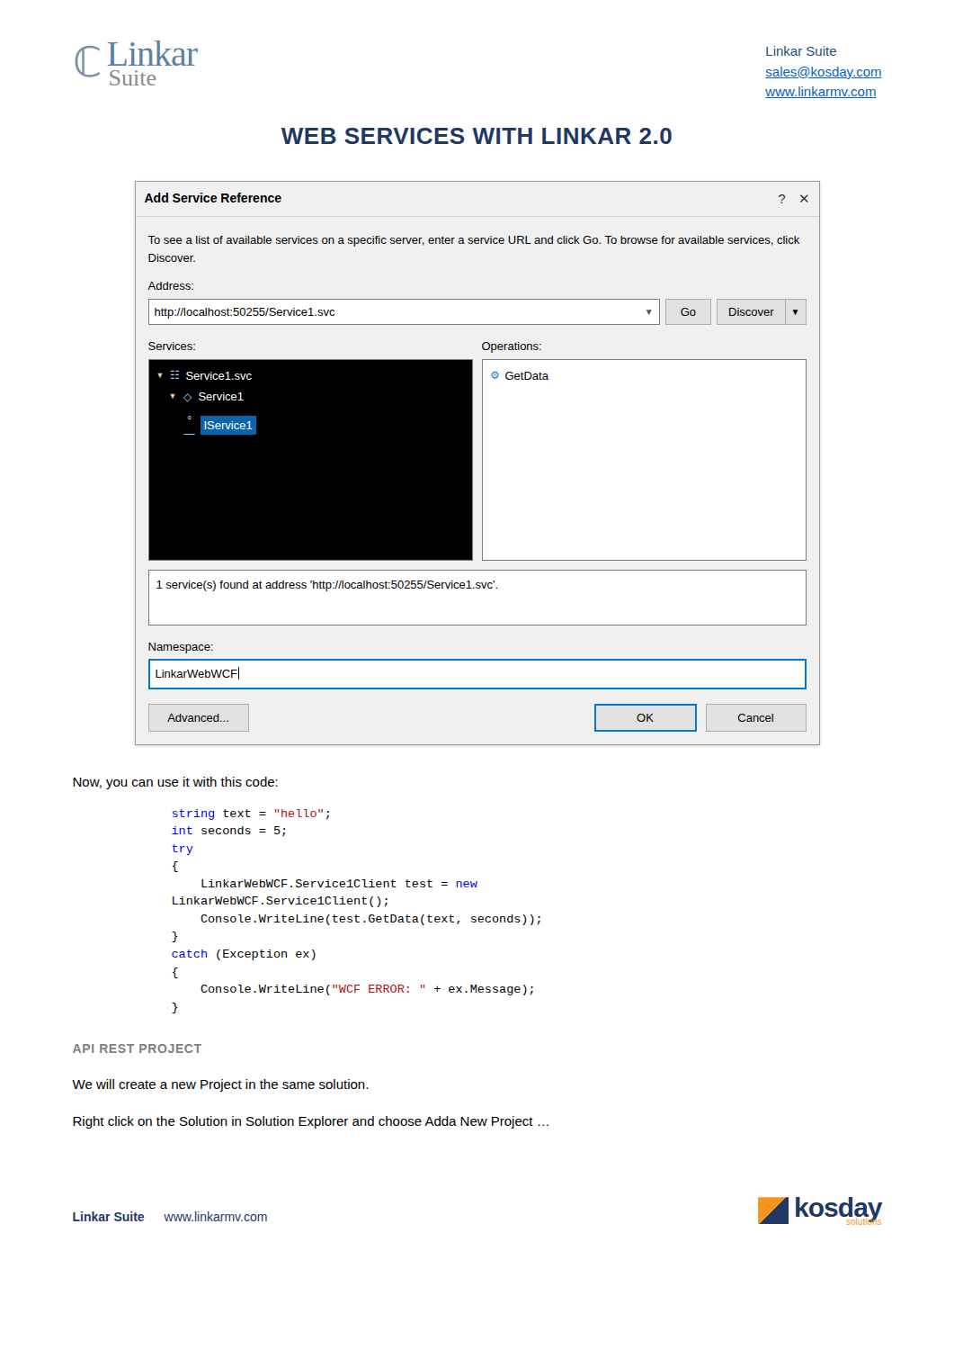ℂ
Linkar Suite
Linkar Suite
sales@kosday.com
www.linkarmv.com
WEB SERVICES WITH LINKAR 2.0
Add Service Reference ?✕
To see a list of available services on a specific server, enter a service URL and click Go. To browse for available services, click Discover.
Address:
http://localhost:50255/Service1.svc ▼
Go
Discover
▼
Services:
▼☷Service1.svc
▼◇Service1
∘—IService1
Operations:
⚙GetData
1 service(s) found at address 'http://localhost:50255/Service1.svc'.
Namespace:
LinkarWebWCF
Advanced...
OK
Cancel
Now, you can use it with this code:
string text = "hello";
int seconds = 5;
try
{
    LinkarWebWCF.Service1Client test = new
LinkarWebWCF.Service1Client();
    Console.WriteLine(test.GetData(text, seconds));
}
catch (Exception ex)
{
    Console.WriteLine("WCF ERROR: " + ex.Message);
}
API REST PROJECT
We will create a new Project in the same solution.
Right click on the Solution in Solution Explorer and choose Adda New Project …
Linkar Suite www.linkarmv.com
kosday solutions